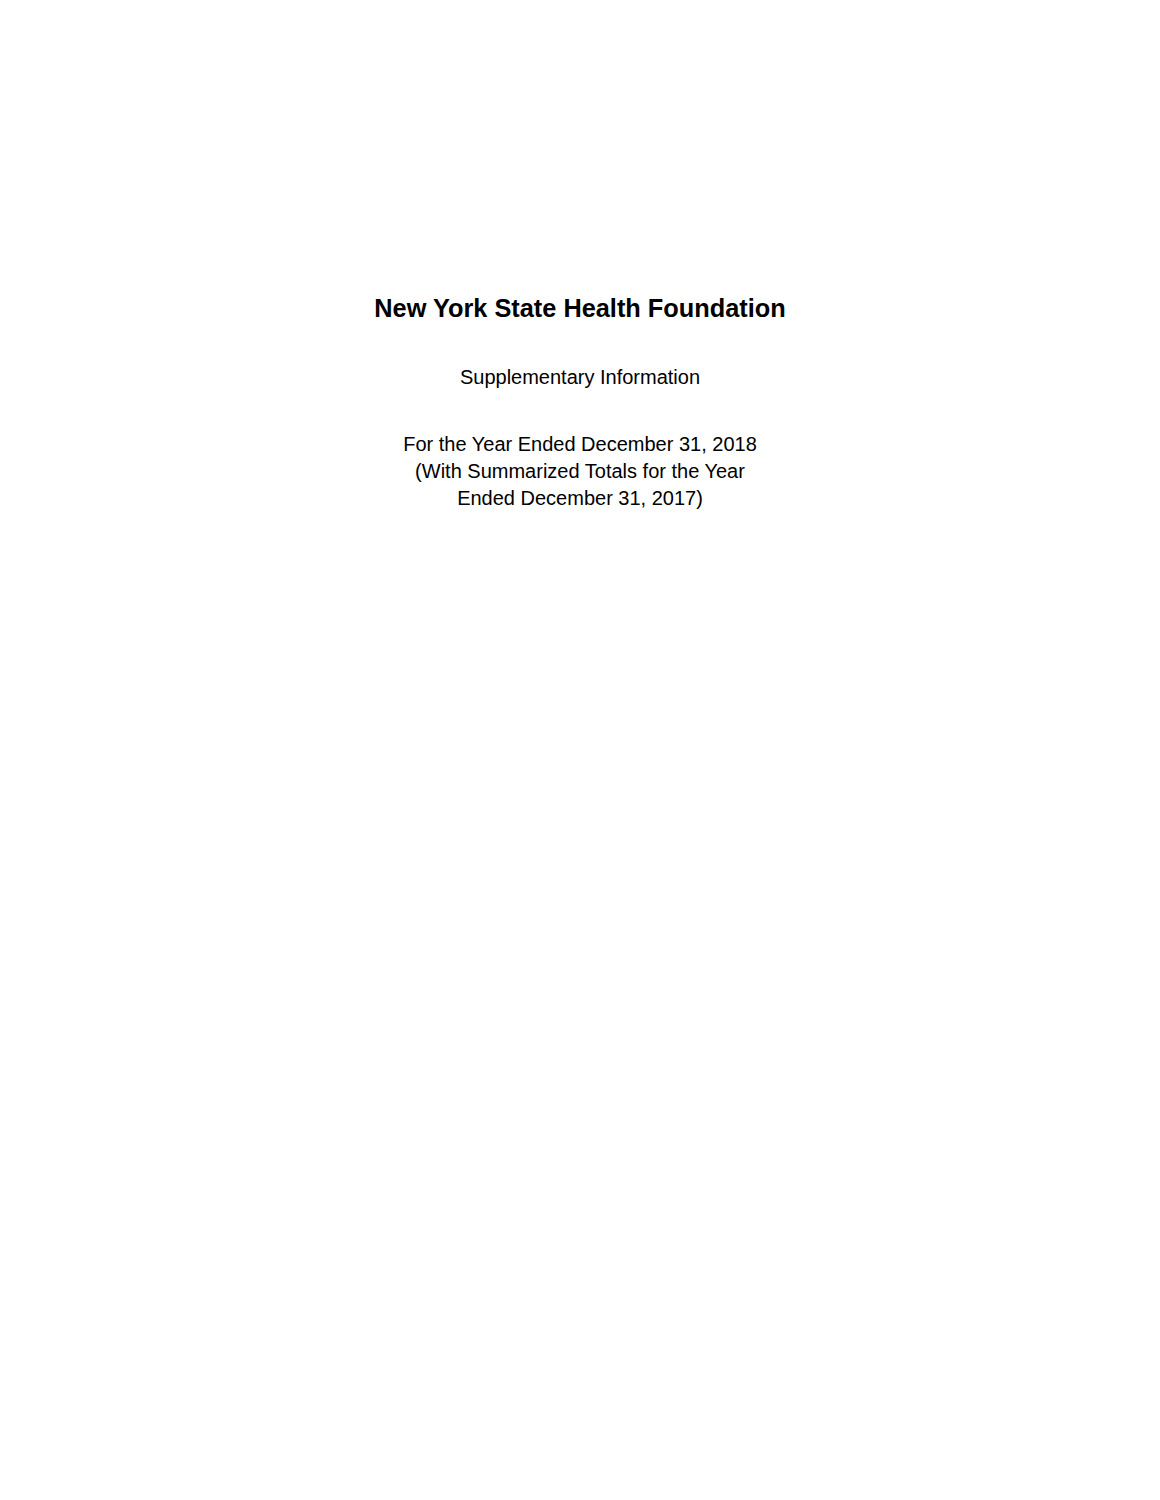New York State Health Foundation
Supplementary Information
For the Year Ended December 31, 2018
(With Summarized Totals for the Year
Ended December 31, 2017)